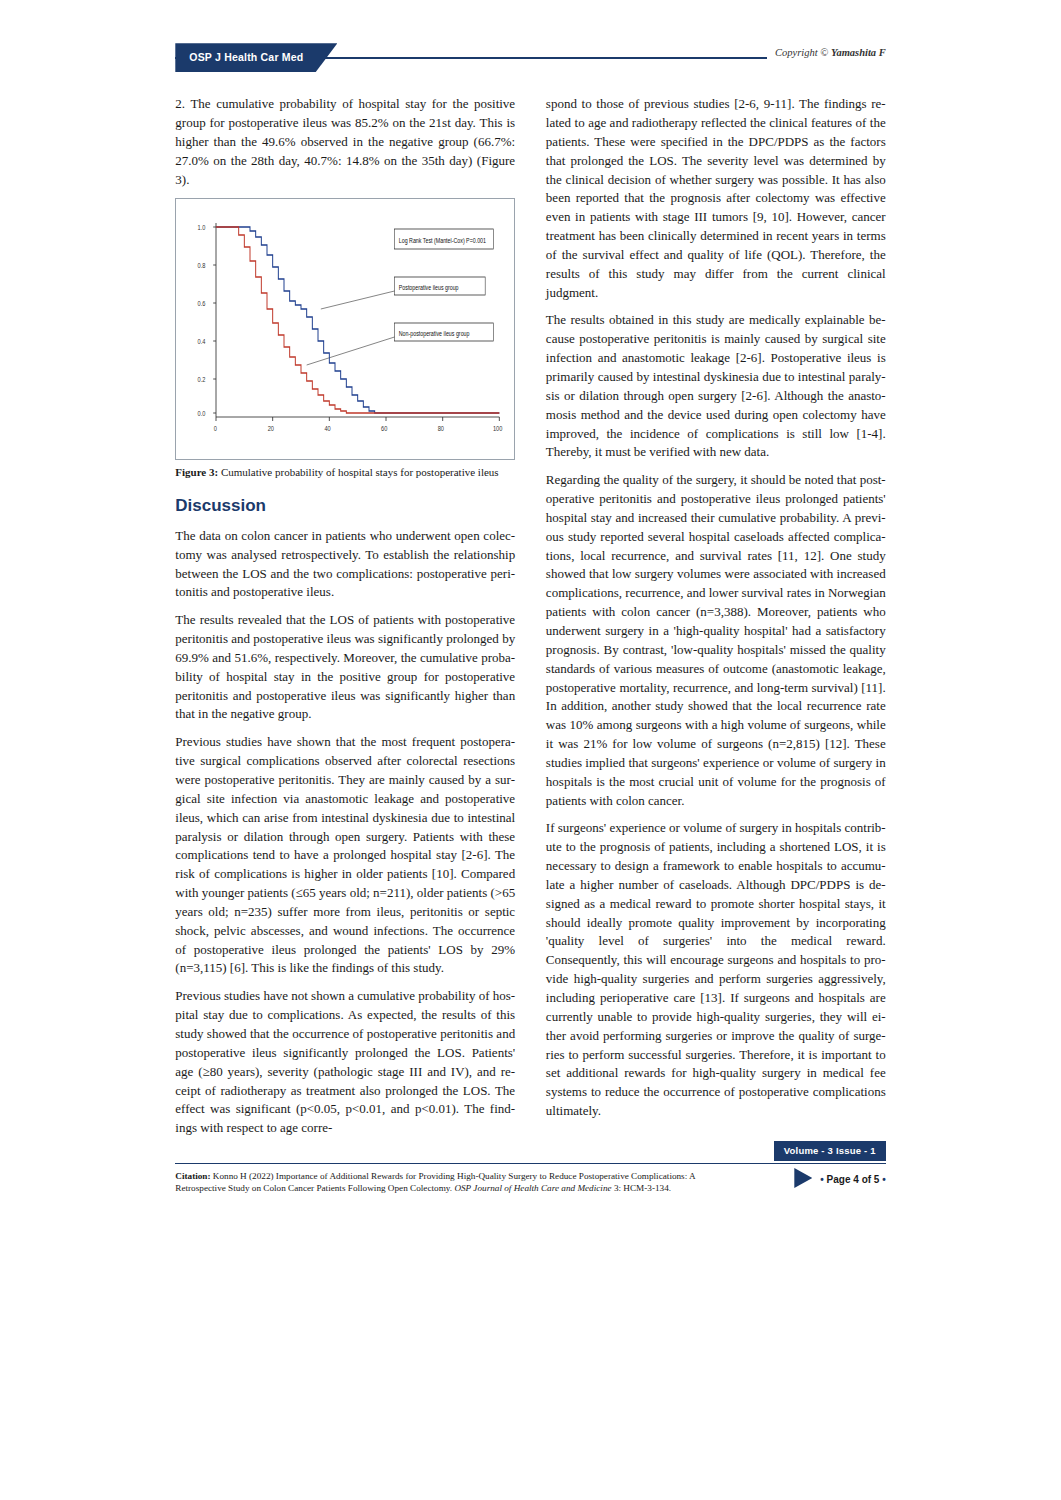OSP J Health Car Med
Copyright © Yamashita F
2. The cumulative probability of hospital stay for the positive group for postoperative ileus was 85.2% on the 21st day. This is higher than the 49.6% observed in the negative group (66.7%: 27.0% on the 28th day, 40.7%: 14.8% on the 35th day) (Figure 3).
1.0 0.8 0.6 0.4 0.2 0.0 0 20 40 60 80 100 Log Rank Test (Mantel-Cox) P=0.001 Postoperative ileus group Non-postoperative ileus group
Figure 3: Cumulative probability of hospital stays for postoperative ileus
Discussion
The data on colon cancer in patients who underwent open colectomy was analysed retrospectively. To establish the relationship between the LOS and the two complications: postoperative peritonitis and postoperative ileus.
The results revealed that the LOS of patients with postoperative peritonitis and postoperative ileus was significantly prolonged by 69.9% and 51.6%, respectively. Moreover, the cumulative probability of hospital stay in the positive group for postoperative peritonitis and postoperative ileus was significantly higher than that in the negative group.
Previous studies have shown that the most frequent postoperative surgical complications observed after colorectal resections were postoperative peritonitis. They are mainly caused by a surgical site infection via anastomotic leakage and postoperative ileus, which can arise from intestinal dyskinesia due to intestinal paralysis or dilation through open surgery. Patients with these complications tend to have a prolonged hospital stay [2-6]. The risk of complications is higher in older patients [10]. Compared with younger patients (≤65 years old; n=211), older patients (>65 years old; n=235) suffer more from ileus, peritonitis or septic shock, pelvic abscesses, and wound infections. The occurrence of postoperative ileus prolonged the patients' LOS by 29% (n=3,115) [6]. This is like the findings of this study.
Previous studies have not shown a cumulative probability of hospital stay due to complications. As expected, the results of this study showed that the occurrence of postoperative peritonitis and postoperative ileus significantly prolonged the LOS. Patients' age (≥80 years), severity (pathologic stage III and IV), and receipt of radiotherapy as treatment also prolonged the LOS. The effect was significant (p<0.05, p<0.01, and p<0.01). The findings with respect to age corre-
spond to those of previous studies [2-6, 9-11]. The findings related to age and radiotherapy reflected the clinical features of the patients. These were specified in the DPC/PDPS as the factors that prolonged the LOS. The severity level was determined by the clinical decision of whether surgery was possible. It has also been reported that the prognosis after colectomy was effective even in patients with stage III tumors [9, 10]. However, cancer treatment has been clinically determined in recent years in terms of the survival effect and quality of life (QOL). Therefore, the results of this study may differ from the current clinical judgment.
The results obtained in this study are medically explainable because postoperative peritonitis is mainly caused by surgical site infection and anastomotic leakage [2-6]. Postoperative ileus is primarily caused by intestinal dyskinesia due to intestinal paralysis or dilation through open surgery [2-6]. Although the anastomosis method and the device used during open colectomy have improved, the incidence of complications is still low [1-4]. Thereby, it must be verified with new data.
Regarding the quality of the surgery, it should be noted that postoperative peritonitis and postoperative ileus prolonged patients' hospital stay and increased their cumulative probability. A previous study reported several hospital caseloads affected complications, local recurrence, and survival rates [11, 12]. One study showed that low surgery volumes were associated with increased complications, recurrence, and lower survival rates in Norwegian patients with colon cancer (n=3,388). Moreover, patients who underwent surgery in a 'high-quality hospital' had a satisfactory prognosis. By contrast, 'low-quality hospitals' missed the quality standards of various measures of outcome (anastomotic leakage, postoperative mortality, recurrence, and long-term survival) [11]. In addition, another study showed that the local recurrence rate was 10% among surgeons with a high volume of surgeons, while it was 21% for low volume of surgeons (n=2,815) [12]. These studies implied that surgeons' experience or volume of surgery in hospitals is the most crucial unit of volume for the prognosis of patients with colon cancer.
If surgeons' experience or volume of surgery in hospitals contribute to the prognosis of patients, including a shortened LOS, it is necessary to design a framework to enable hospitals to accumulate a higher number of caseloads. Although DPC/PDPS is designed as a medical reward to promote shorter hospital stays, it should ideally promote quality improvement by incorporating 'quality level of surgeries' into the medical reward. Consequently, this will encourage surgeons and hospitals to provide high-quality surgeries and perform surgeries aggressively, including perioperative care [13]. If surgeons and hospitals are currently unable to provide high-quality surgeries, they will either avoid performing surgeries or improve the quality of surgeries to perform successful surgeries. Therefore, it is important to set additional rewards for high-quality surgery in medical fee systems to reduce the occurrence of postoperative complications ultimately.
Volume - 3 Issue - 1
Citation: Konno H (2022) Importance of Additional Rewards for Providing High-Quality Surgery to Reduce Postoperative Complications: A Retrospective Study on Colon Cancer Patients Following Open Colectomy. OSP Journal of Health Care and Medicine 3: HCM-3-134.
• Page 4 of 5 •